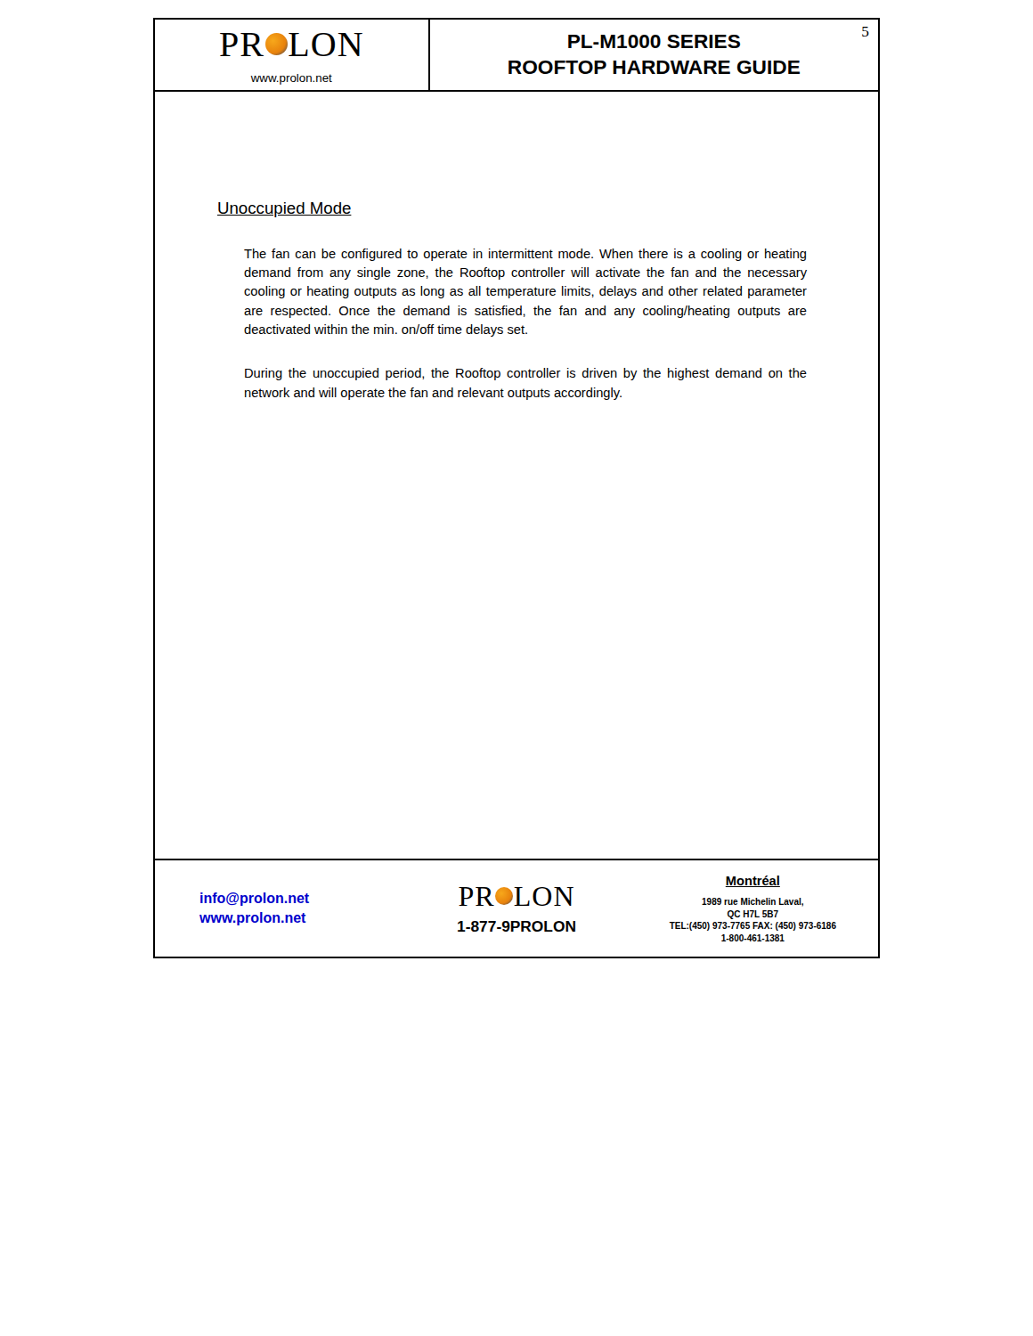5
PR LON
www.prolon.net
PL-M1000 SERIES
ROOFTOP HARDWARE GUIDE
Unoccupied Mode
The fan can be configured to operate in intermittent mode. When there is a cooling or heating demand from any single zone, the Rooftop controller will activate the fan and the necessary cooling or heating outputs as long as all temperature limits, delays and other related parameter are respected. Once the demand is satisfied, the fan and any cooling/heating outputs are deactivated within the min. on/off time delays set.
During the unoccupied period, the Rooftop controller is driven by the highest demand on the network and will operate the fan and relevant outputs accordingly.
info@prolon.net
www.prolon.net
PR LON
1-877-9PROLON
Montréal
1989 rue Michelin Laval,
QC H7L 5B7
TEL:(450) 973-7765 FAX: (450) 973-6186
1-800-461-1381